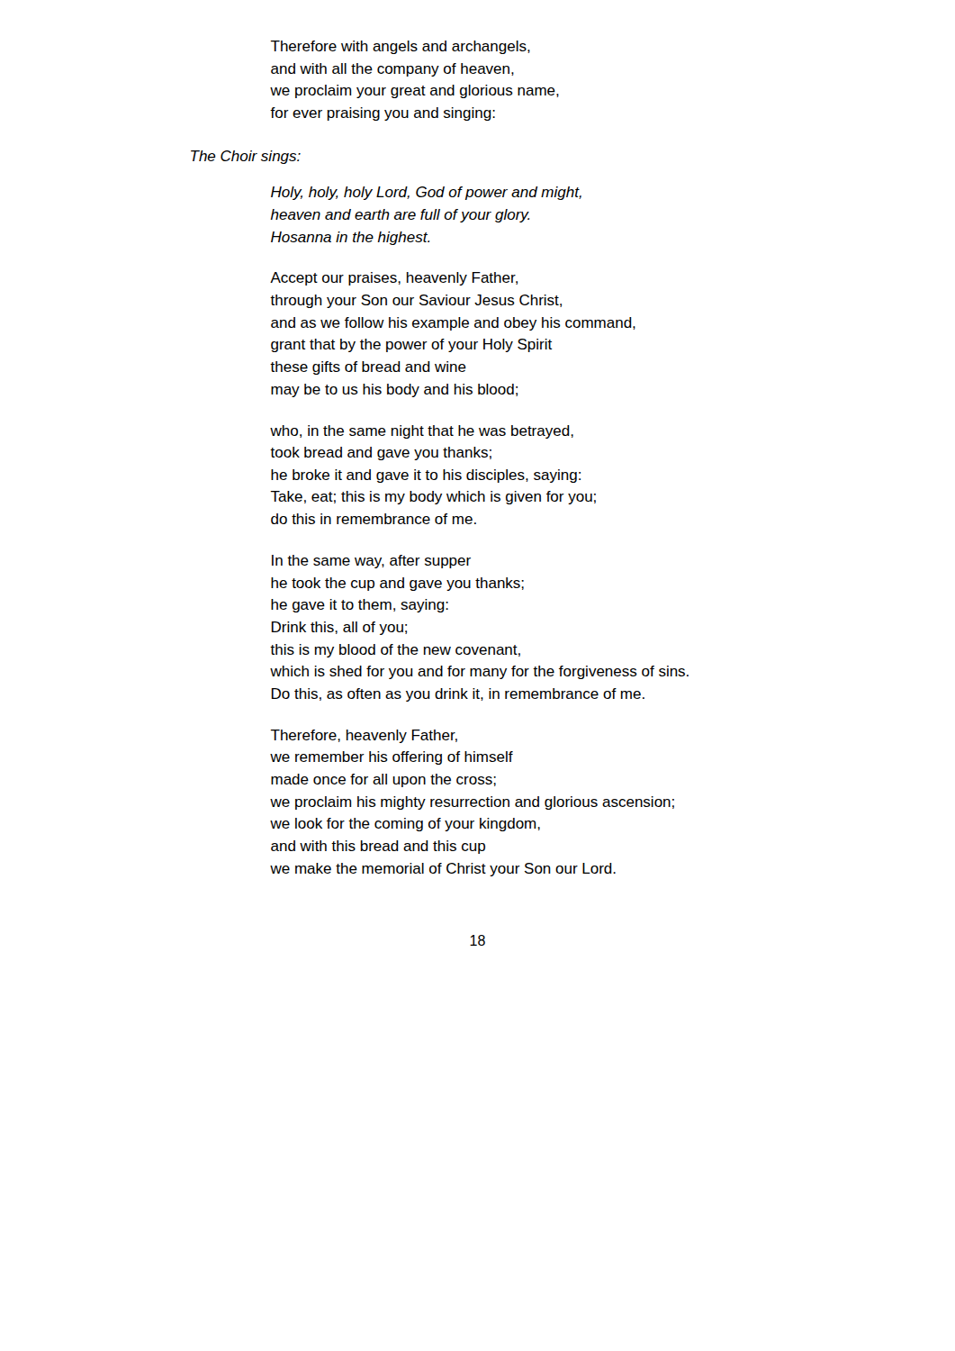Therefore with angels and archangels,
and with all the company of heaven,
we proclaim your great and glorious name,
for ever praising you and singing:
The Choir sings:
Holy, holy, holy Lord, God of power and might,
heaven and earth are full of your glory.
Hosanna in the highest.
Accept our praises, heavenly Father,
through your Son our Saviour Jesus Christ,
and as we follow his example and obey his command,
grant that by the power of your Holy Spirit
these gifts of bread and wine
may be to us his body and his blood;
who, in the same night that he was betrayed,
took bread and gave you thanks;
he broke it and gave it to his disciples, saying:
Take, eat; this is my body which is given for you;
do this in remembrance of me.
In the same way, after supper
he took the cup and gave you thanks;
he gave it to them, saying:
Drink this, all of you;
this is my blood of the new covenant,
which is shed for you and for many for the forgiveness of sins.
Do this, as often as you drink it, in remembrance of me.
Therefore, heavenly Father,
we remember his offering of himself
made once for all upon the cross;
we proclaim his mighty resurrection and glorious ascension;
we look for the coming of your kingdom,
and with this bread and this cup
we make the memorial of Christ your Son our Lord.
18